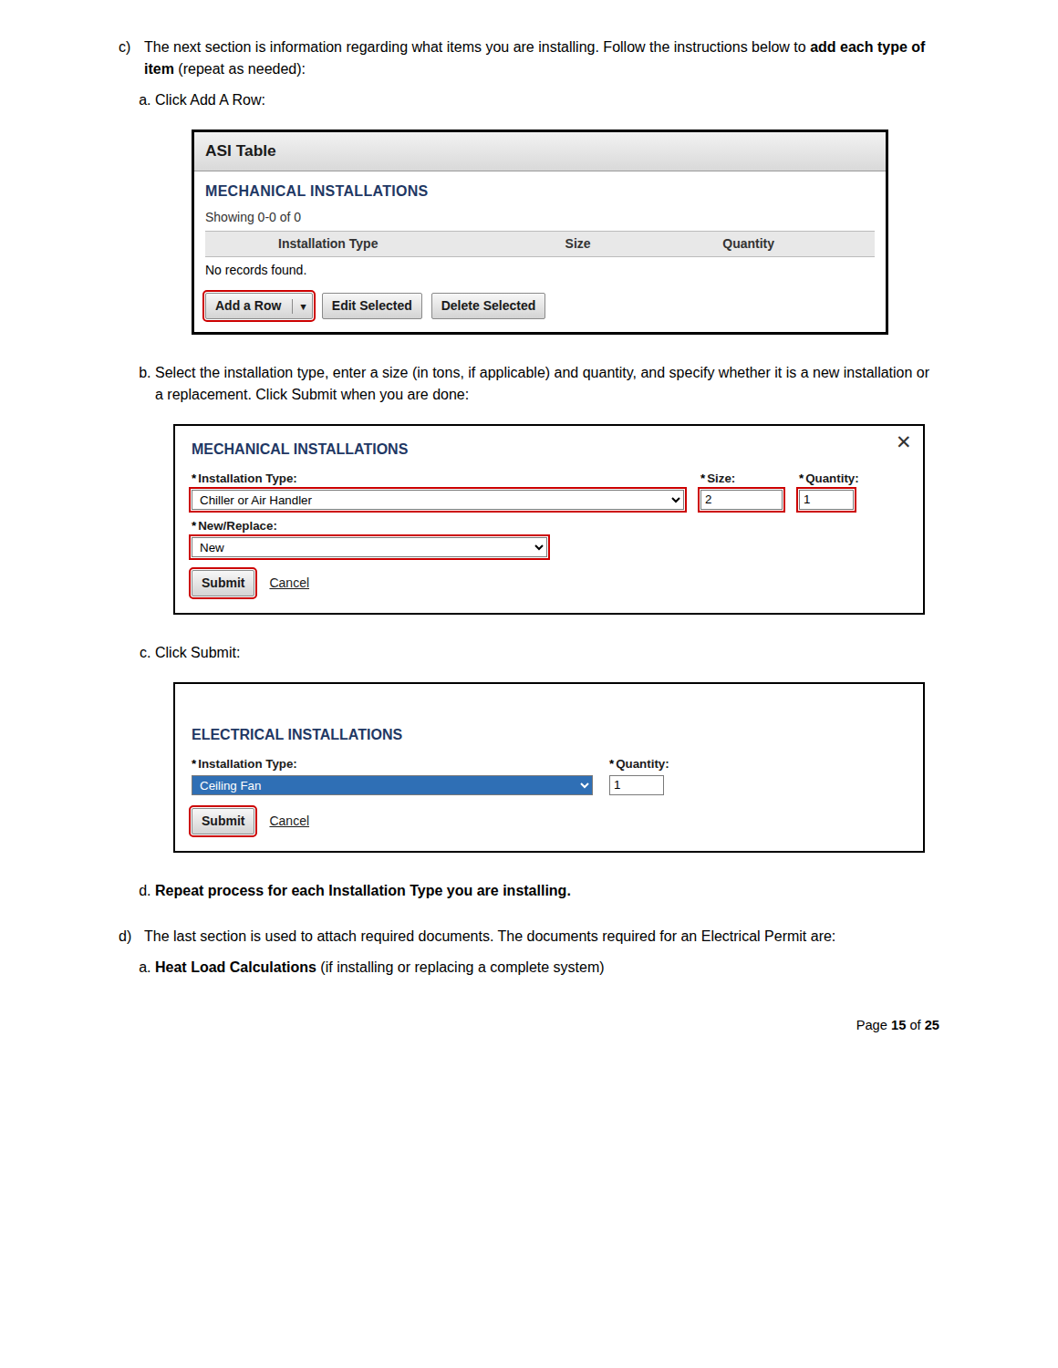c) The next section is information regarding what items you are installing. Follow the instructions below to add each type of item (repeat as needed):
Click Add A Row:
ASI Table
MECHANICAL INSTALLATIONS
Showing 0-0 of 0
| Installation Type | Size | Quantity |
| --- | --- | --- |
No records found.
Add a Row ▼ Edit Selected Delete Selected
Select the installation type, enter a size (in tons, if applicable) and quantity, and specify whether it is a new installation or a replacement. Click Submit when you are done:
✕
MECHANICAL INSTALLATIONS
*Installation Type: Chiller or Air Handler
*Size:
*Quantity:
*New/Replace: New
Submit Cancel
Click Submit:
ELECTRICAL INSTALLATIONS
*Installation Type: Ceiling Fan
*Quantity:
Submit Cancel
Repeat process for each Installation Type you are installing.
d) The last section is used to attach required documents. The documents required for an Electrical Permit are:
Heat Load Calculations (if installing or replacing a complete system)
Page 15 of 25